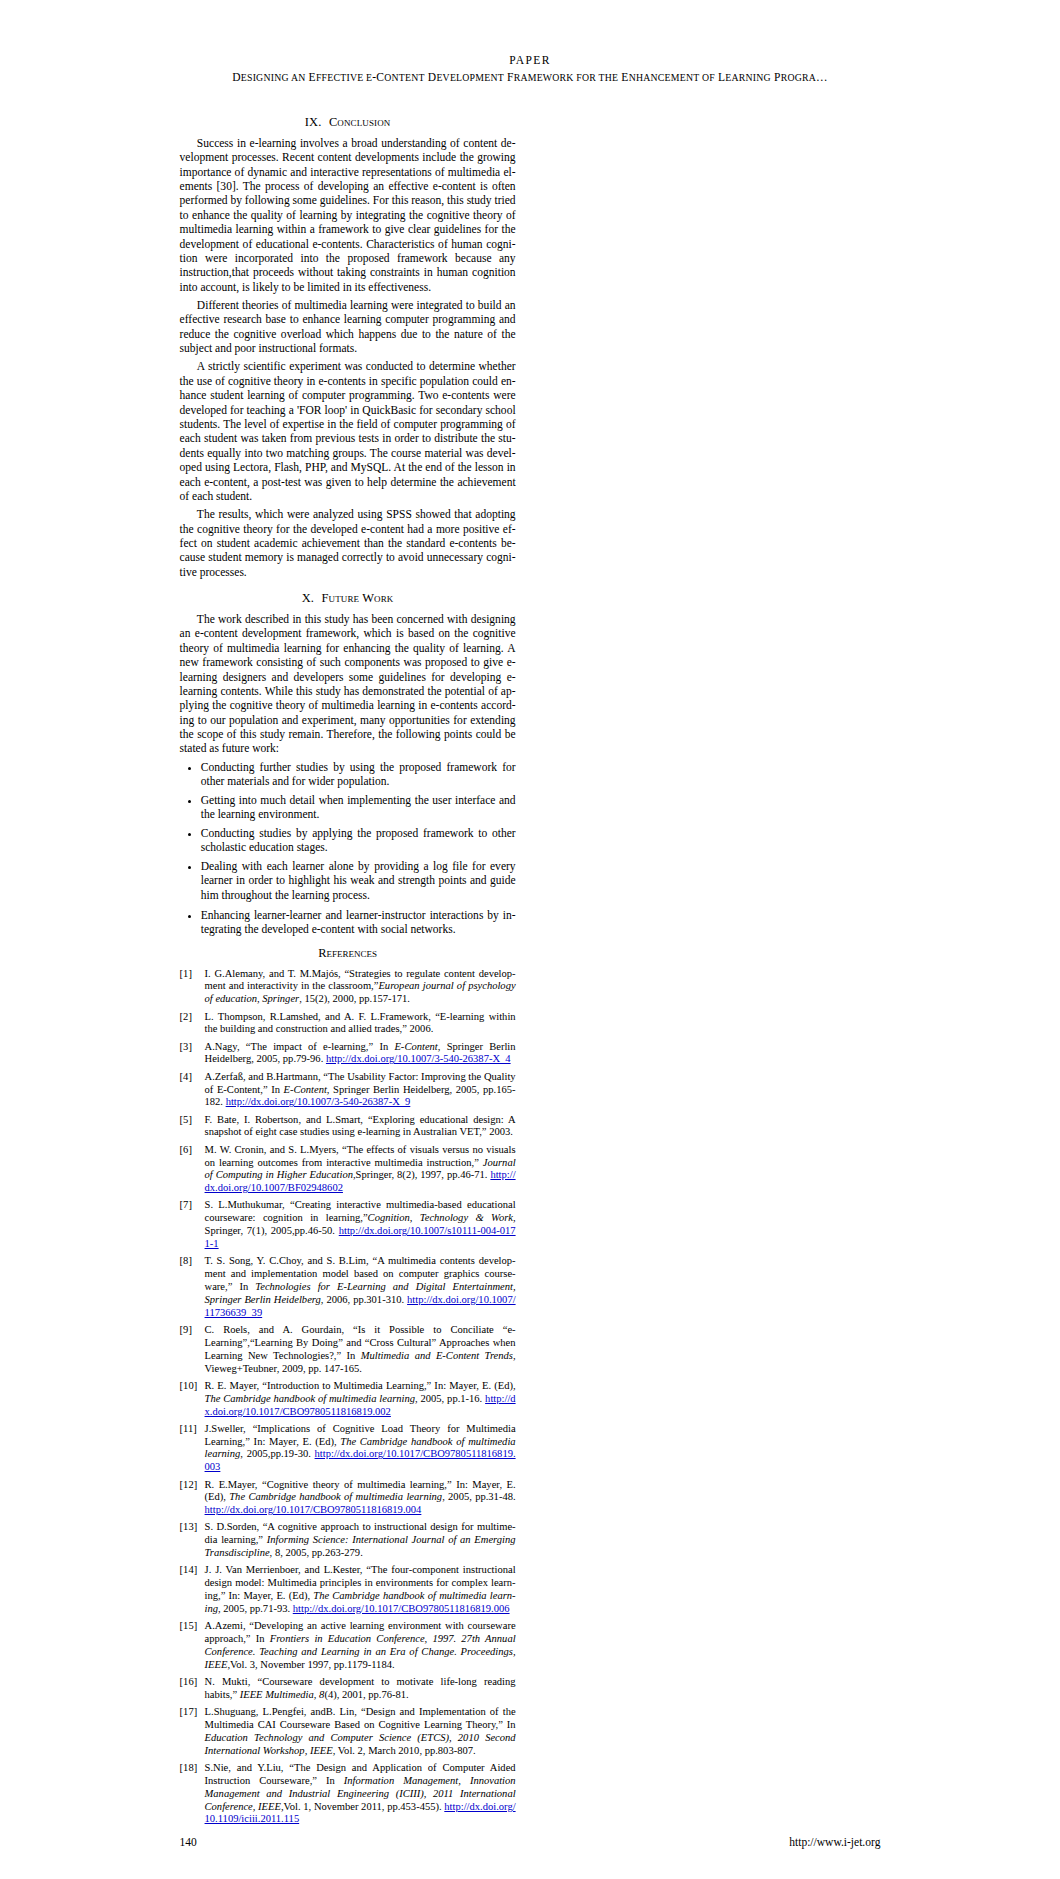PAPER DESIGNING AN EFFECTIVE E-CONTENT DEVELOPMENT FRAMEWORK FOR THE ENHANCEMENT OF LEARNING PROGRA…
IX. Conclusion
Success in e-learning involves a broad understanding of content development processes. Recent content developments include the growing importance of dynamic and interactive representations of multimedia elements [30]. The process of developing an effective e-content is often performed by following some guidelines. For this reason, this study tried to enhance the quality of learning by integrating the cognitive theory of multimedia learning within a framework to give clear guidelines for the development of educational e-contents. Characteristics of human cognition were incorporated into the proposed framework because any instruction,that proceeds without taking constraints in human cognition into account, is likely to be limited in its effectiveness.
Different theories of multimedia learning were integrated to build an effective research base to enhance learning computer programming and reduce the cognitive overload which happens due to the nature of the subject and poor instructional formats.
A strictly scientific experiment was conducted to determine whether the use of cognitive theory in e-contents in specific population could enhance student learning of computer programming. Two e-contents were developed for teaching a 'FOR loop' in QuickBasic for secondary school students. The level of expertise in the field of computer programming of each student was taken from previous tests in order to distribute the students equally into two matching groups. The course material was developed using Lectora, Flash, PHP, and MySQL. At the end of the lesson in each e-content, a post-test was given to help determine the achievement of each student.
The results, which were analyzed using SPSS showed that adopting the cognitive theory for the developed e-content had a more positive effect on student academic achievement than the standard e-contents because student memory is managed correctly to avoid unnecessary cognitive processes.
X. Future Work
The work described in this study has been concerned with designing an e-content development framework, which is based on the cognitive theory of multimedia learning for enhancing the quality of learning. A new framework consisting of such components was proposed to give e-learning designers and developers some guidelines for developing e-learning contents. While this study has demonstrated the potential of applying the cognitive theory of multimedia learning in e-contents according to our population and experiment, many opportunities for extending the scope of this study remain. Therefore, the following points could be stated as future work:
Conducting further studies by using the proposed framework for other materials and for wider population.
Getting into much detail when implementing the user interface and the learning environment.
Conducting studies by applying the proposed framework to other scholastic education stages.
Dealing with each learner alone by providing a log file for every learner in order to highlight his weak and strength points and guide him throughout the learning process.
Enhancing learner-learner and learner-instructor interactions by integrating the developed e-content with social networks.
References
[1] I. G.Alemany, and T. M.Majós, “Strategies to regulate content development and interactivity in the classroom,”European journal of psychology of education, Springer, 15(2), 2000, pp.157-171.
[2] L. Thompson, R.Lamshed, and A. F. L.Framework, “E-learning within the building and construction and allied trades,” 2006.
[3] A.Nagy, “The impact of e-learning,” In E-Content, Springer Berlin Heidelberg, 2005, pp.79-96. http://dx.doi.org/10.1007/3-540-26387-X_4
[4] A.Zerfaß, and B.Hartmann, “The Usability Factor: Improving the Quality of E-Content,” In E-Content, Springer Berlin Heidelberg, 2005, pp.165-182. http://dx.doi.org/10.1007/3-540-26387-X_9
[5] F. Bate, I. Robertson, and L.Smart, “Exploring educational design: A snapshot of eight case studies using e-learning in Australian VET,” 2003.
[6] M. W. Cronin, and S. L.Myers, “The effects of visuals versus no visuals on learning outcomes from interactive multimedia instruction,” Journal of Computing in Higher Education,Springer, 8(2), 1997, pp.46-71. http://dx.doi.org/10.1007/BF02948602
[7] S. L.Muthukumar, “Creating interactive multimedia-based educational courseware: cognition in learning,”Cognition, Technology & Work, Springer, 7(1), 2005,pp.46-50. http://dx.doi.org/10.1007/s10111-004-0171-1
[8] T. S. Song, Y. C.Choy, and S. B.Lim, “A multimedia contents development and implementation model based on computer graphics courseware,” In Technologies for E-Learning and Digital Entertainment, Springer Berlin Heidelberg, 2006, pp.301-310. http://dx.doi.org/10.1007/11736639_39
[9] C. Roels, and A. Gourdain, “Is it Possible to Conciliate “e-Learning”,“Learning By Doing” and “Cross Cultural” Approaches when Learning New Technologies?,” In Multimedia and E-Content Trends, Vieweg+Teubner, 2009, pp. 147-165.
[10] R. E. Mayer, “Introduction to Multimedia Learning,” In: Mayer, E. (Ed), The Cambridge handbook of multimedia learning, 2005, pp.1-16. http://dx.doi.org/10.1017/CBO9780511816819.002
[11] J.Sweller, “Implications of Cognitive Load Theory for Multimedia Learning,” In: Mayer, E. (Ed), The Cambridge handbook of multimedia learning, 2005,pp.19-30. http://dx.doi.org/10.1017/CBO9780511816819.003
[12] R. E.Mayer, “Cognitive theory of multimedia learning,” In: Mayer, E. (Ed), The Cambridge handbook of multimedia learning, 2005, pp.31-48. http://dx.doi.org/10.1017/CBO9780511816819.004
[13] S. D.Sorden, “A cognitive approach to instructional design for multimedia learning,” Informing Science: International Journal of an Emerging Transdiscipline, 8, 2005, pp.263-279.
[14] J. J. Van Merrienboer, and L.Kester, “The four-component instructional design model: Multimedia principles in environments for complex learning,” In: Mayer, E. (Ed), The Cambridge handbook of multimedia learning, 2005, pp.71-93. http://dx.doi.org/10.1017/CBO9780511816819.006
[15] A.Azemi, “Developing an active learning environment with courseware approach,” In Frontiers in Education Conference, 1997. 27th Annual Conference. Teaching and Learning in an Era of Change. Proceedings, IEEE, Vol. 3, November 1997, pp.1179-1184.
[16] N. Mukti, “Courseware development to motivate life-long reading habits,” IEEE Multimedia, 8(4), 2001, pp.76-81.
[17] L.Shuguang, L.Pengfei, andB. Lin, “Design and Implementation of the Multimedia CAI Courseware Based on Cognitive Learning Theory,” In Education Technology and Computer Science (ETCS), 2010 Second International Workshop, IEEE, Vol. 2, March 2010, pp.803-807.
[18] S.Nie, and Y.Liu, “The Design and Application of Computer Aided Instruction Courseware,” In Information Management, Innovation Management and Industrial Engineering (ICIII), 2011 International Conference, IEEE, Vol. 1, November 2011, pp.453-455). http://dx.doi.org/10.1109/iciii.2011.115
140 http://www.i-jet.org